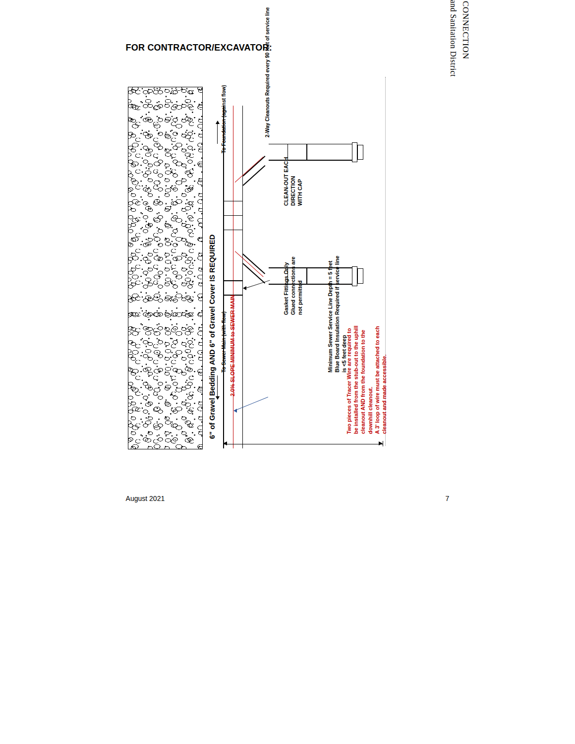FOR CONTRACTOR/EXCAVATOR:
SEWER SERVICE LINE CONNECTION Tabernash Meadows Water and Sanitation District
6" of Gravel Bedding AND 6" of Gravel Cover IS REQUIRED
To Foundation (against flow)
2-Way Cleanouts Required every 90 feet of service line
CLEAN-OUT EACH
DIRECTION
WITH CAP
Gasket Fittings Only
Glued connections are
not permitted
Minimum Sewer Service Line Depth = 5 feet
Blue Board Insulation Required if service line
is <5 feet deep
Two pieces of Tracer Wire are required to
be installed from the stub-out to the uphill
cleanout AND from the foundation to the
downhill cleanout.
A 3' loop of wire must be attached to each
cleanout and made accessible.
2.0% SLOPE MINIMUM to SEWER MAIN
To Sewer Main (with flow)
August 2021 7